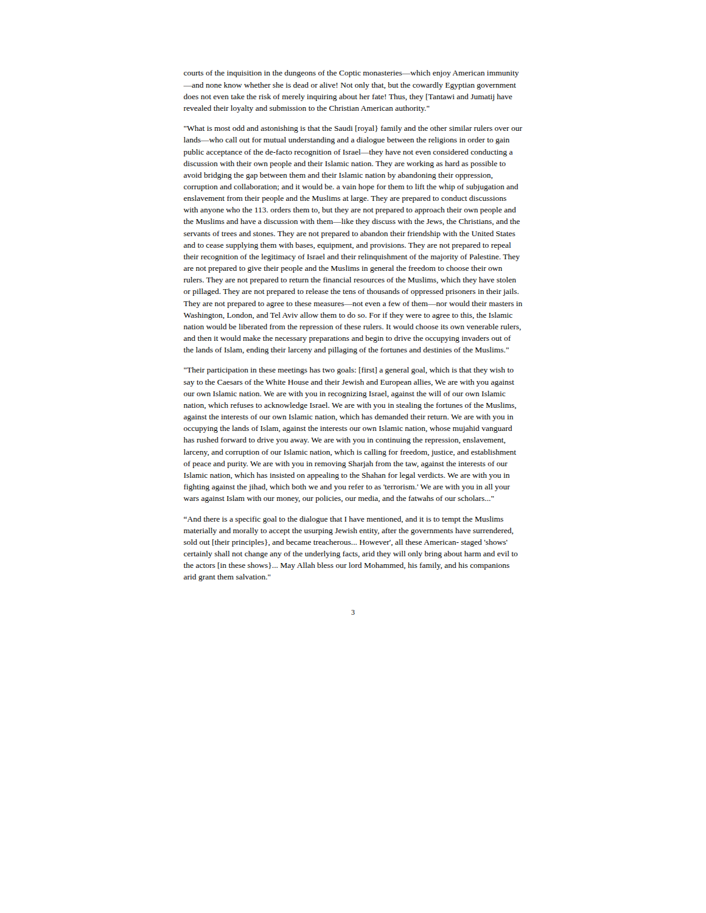courts of the inquisition in the dungeons of the Coptic monasteries—which enjoy American immunity—and none know whether she is dead or alive! Not only that, but the cowardly Egyptian government does not even take the risk of merely inquiring about her fate! Thus, they [Tantawi and Jumatij have revealed their loyalty and submission to the Christian American authority."
"What is most odd and astonishing is that the Saudi [royal} family and the other similar rulers over our lands—who call out for mutual understanding and a dialogue between the religions in order to gain public acceptance of the de-facto recognition of Israel—they have not even considered conducting a discussion with their own people and their Islamic nation. They are working as hard as possible to avoid bridging the gap between them and their Islamic nation by abandoning their oppression, corruption and collaboration; and it would be. a vain hope for them to lift the whip of subjugation and enslavement from their people and the Muslims at large. They are prepared to conduct discussions with anyone who the 113. orders them to, but they are not prepared to approach their own people and the Muslims and have a discussion with them—like they discuss with the Jews, the Christians, and the servants of trees and stones. They are not prepared to abandon their friendship with the United States and to cease supplying them with bases, equipment, and provisions. They are not prepared to repeal their recognition of the legitimacy of Israel and their relinquishment of the majority of Palestine. They are not prepared to give their people and the Muslims in general the freedom to choose their own rulers. They are not prepared to return the financial resources of the Muslims, which they have stolen or pillaged. They are not prepared to release the tens of thousands of oppressed prisoners in their jails. They are not prepared to agree to these measures—not even a few of them—nor would their masters in Washington, London, and Tel Aviv allow them to do so. For if they were to agree to this, the Islamic nation would be liberated from the repression of these rulers. It would choose its own venerable rulers, and then it would make the necessary preparations and begin to drive the occupying invaders out of the lands of Islam, ending their larceny and pillaging of the fortunes and destinies of the Muslims."
"Their participation in these meetings has two goals: [first] a general goal, which is that they wish to say to the Caesars of the White House and their Jewish and European allies, We are with you against our own Islamic nation. We are with you in recognizing Israel, against the will of our own Islamic nation, which refuses to acknowledge Israel. We are with you in stealing the fortunes of the Muslims, against the interests of our own Islamic nation, which has demanded their return. We are with you in occupying the lands of Islam, against the interests our own Islamic nation, whose mujahid vanguard has rushed forward to drive you away. We are with you in continuing the repression, enslavement, larceny, and corruption of our Islamic nation, which is calling for freedom, justice, and establishment of peace and purity. We are with you in removing Sharjah from the taw, against the interests of our Islamic nation, which has insisted on appealing to the Shahan for legal verdicts. We are with you in fighting against the jihad, which both we and you refer to as 'terrorism.' We are with you in all your wars against Islam with our money, our policies, our media, and the fatwahs of our scholars..."
“And there is a specific goal to the dialogue that I have mentioned, and it is to tempt the Muslims materially and morally to accept the usurping Jewish entity, after the governments have surrendered, sold out [their principles}, and became treacherous... However', all these American- staged 'shows' certainly shall not change any of the underlying facts, arid they will only bring about harm and evil to the actors [in these shows}... May Allah bless our lord Mohammed, his family, and his companions arid grant them salvation."
3